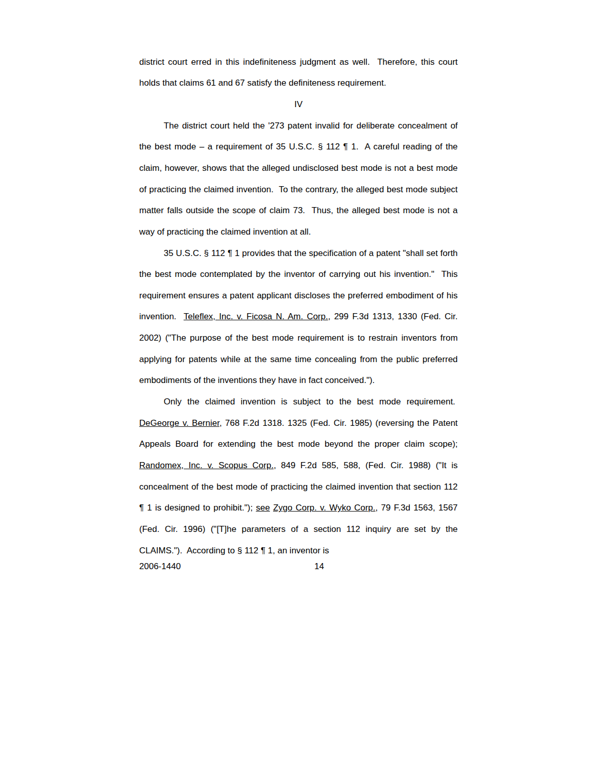district court erred in this indefiniteness judgment as well. Therefore, this court holds that claims 61 and 67 satisfy the definiteness requirement.
IV
The district court held the '273 patent invalid for deliberate concealment of the best mode – a requirement of 35 U.S.C. § 112 ¶ 1. A careful reading of the claim, however, shows that the alleged undisclosed best mode is not a best mode of practicing the claimed invention. To the contrary, the alleged best mode subject matter falls outside the scope of claim 73. Thus, the alleged best mode is not a way of practicing the claimed invention at all.
35 U.S.C. § 112 ¶ 1 provides that the specification of a patent "shall set forth the best mode contemplated by the inventor of carrying out his invention." This requirement ensures a patent applicant discloses the preferred embodiment of his invention. Teleflex, Inc. v. Ficosa N. Am. Corp., 299 F.3d 1313, 1330 (Fed. Cir. 2002) ("The purpose of the best mode requirement is to restrain inventors from applying for patents while at the same time concealing from the public preferred embodiments of the inventions they have in fact conceived.").
Only the claimed invention is subject to the best mode requirement. DeGeorge v. Bernier, 768 F.2d 1318. 1325 (Fed. Cir. 1985) (reversing the Patent Appeals Board for extending the best mode beyond the proper claim scope); Randomex, Inc. v. Scopus Corp., 849 F.2d 585, 588, (Fed. Cir. 1988) ("It is concealment of the best mode of practicing the claimed invention that section 112 ¶ 1 is designed to prohibit."); see Zygo Corp. v. Wyko Corp., 79 F.3d 1563, 1567 (Fed. Cir. 1996) ("[T]he parameters of a section 112 inquiry are set by the CLAIMS."). According to § 112 ¶ 1, an inventor is
2006-1440
14